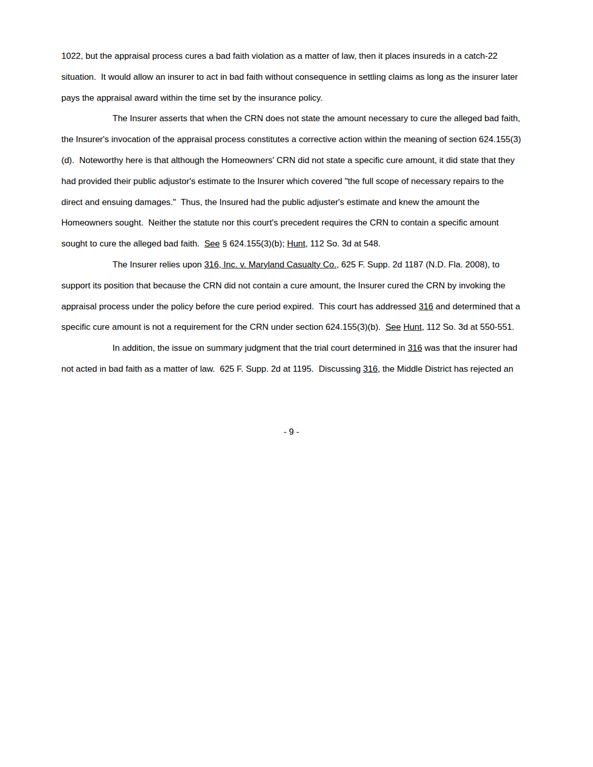1022, but the appraisal process cures a bad faith violation as a matter of law, then it places insureds in a catch-22 situation. It would allow an insurer to act in bad faith without consequence in settling claims as long as the insurer later pays the appraisal award within the time set by the insurance policy.
The Insurer asserts that when the CRN does not state the amount necessary to cure the alleged bad faith, the Insurer's invocation of the appraisal process constitutes a corrective action within the meaning of section 624.155(3)(d). Noteworthy here is that although the Homeowners' CRN did not state a specific cure amount, it did state that they had provided their public adjustor's estimate to the Insurer which covered "the full scope of necessary repairs to the direct and ensuing damages." Thus, the Insured had the public adjuster's estimate and knew the amount the Homeowners sought. Neither the statute nor this court's precedent requires the CRN to contain a specific amount sought to cure the alleged bad faith. See § 624.155(3)(b); Hunt, 112 So. 3d at 548.
The Insurer relies upon 316, Inc. v. Maryland Casualty Co., 625 F. Supp. 2d 1187 (N.D. Fla. 2008), to support its position that because the CRN did not contain a cure amount, the Insurer cured the CRN by invoking the appraisal process under the policy before the cure period expired. This court has addressed 316 and determined that a specific cure amount is not a requirement for the CRN under section 624.155(3)(b). See Hunt, 112 So. 3d at 550-551.
In addition, the issue on summary judgment that the trial court determined in 316 was that the insurer had not acted in bad faith as a matter of law. 625 F. Supp. 2d at 1195. Discussing 316, the Middle District has rejected an
- 9 -